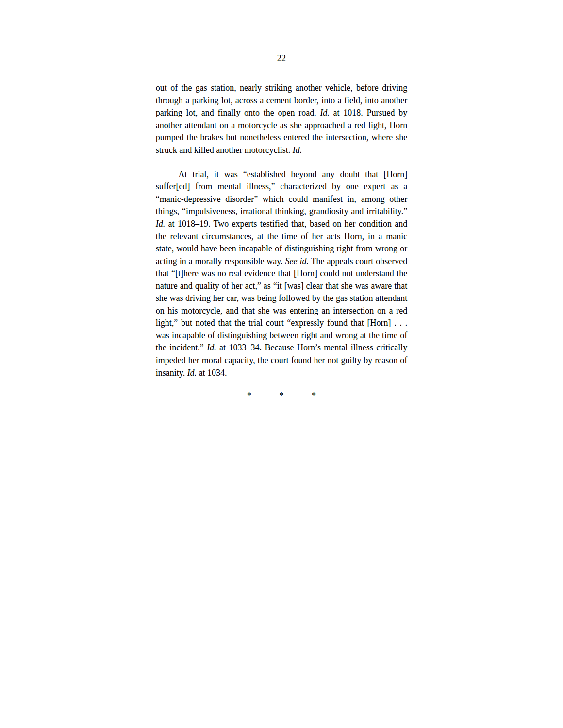22
out of the gas station, nearly striking another vehicle, before driving through a parking lot, across a cement border, into a field, into another parking lot, and finally onto the open road. Id. at 1018. Pursued by another attendant on a motorcycle as she approached a red light, Horn pumped the brakes but nonetheless entered the intersection, where she struck and killed another motorcyclist. Id.
At trial, it was “established beyond any doubt that [Horn] suffer[ed] from mental illness,” characterized by one expert as a “manic-depressive disorder” which could manifest in, among other things, “impulsiveness, irrational thinking, grandiosity and irritability.” Id. at 1018–19. Two experts testified that, based on her condition and the relevant circumstances, at the time of her acts Horn, in a manic state, would have been incapable of distinguishing right from wrong or acting in a morally responsible way. See id. The appeals court observed that “[t]here was no real evidence that [Horn] could not understand the nature and quality of her act,” as “it [was] clear that she was aware that she was driving her car, was being followed by the gas station attendant on his motorcycle, and that she was entering an intersection on a red light,” but noted that the trial court “expressly found that [Horn] . . . was incapable of distinguishing between right and wrong at the time of the incident.” Id. at 1033–34. Because Horn’s mental illness critically impeded her moral capacity, the court found her not guilty by reason of insanity. Id. at 1034.
***